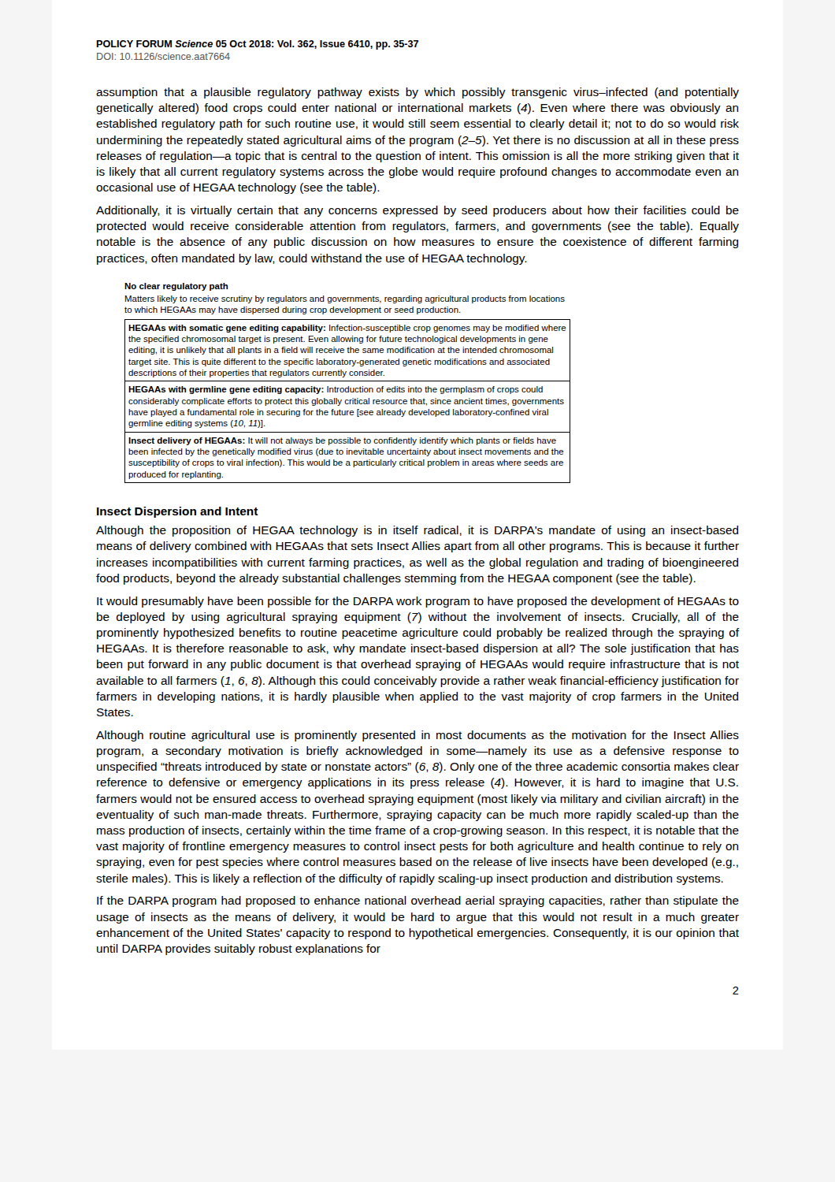POLICY FORUM Science 05 Oct 2018: Vol. 362, Issue 6410, pp. 35-37
DOI: 10.1126/science.aat7664
assumption that a plausible regulatory pathway exists by which possibly transgenic virus–infected (and potentially genetically altered) food crops could enter national or international markets (4). Even where there was obviously an established regulatory path for such routine use, it would still seem essential to clearly detail it; not to do so would risk undermining the repeatedly stated agricultural aims of the program (2–5). Yet there is no discussion at all in these press releases of regulation—a topic that is central to the question of intent. This omission is all the more striking given that it is likely that all current regulatory systems across the globe would require profound changes to accommodate even an occasional use of HEGAA technology (see the table).
Additionally, it is virtually certain that any concerns expressed by seed producers about how their facilities could be protected would receive considerable attention from regulators, farmers, and governments (see the table). Equally notable is the absence of any public discussion on how measures to ensure the coexistence of different farming practices, often mandated by law, could withstand the use of HEGAA technology.
No clear regulatory path
Matters likely to receive scrutiny by regulators and governments, regarding agricultural products from locations to which HEGAAs may have dispersed during crop development or seed production.
| HEGAAs with somatic gene editing capability: Infection-susceptible crop genomes may be modified where the specified chromosomal target is present. Even allowing for future technological developments in gene editing, it is unlikely that all plants in a field will receive the same modification at the intended chromosomal target site. This is quite different to the specific laboratory-generated genetic modifications and associated descriptions of their properties that regulators currently consider. |
| HEGAAs with germline gene editing capacity: Introduction of edits into the germplasm of crops could considerably complicate efforts to protect this globally critical resource that, since ancient times, governments have played a fundamental role in securing for the future [see already developed laboratory-confined viral germline editing systems ( 10 , 11 )]. |
| Insect delivery of HEGAAs: It will not always be possible to confidently identify which plants or fields have been infected by the genetically modified virus (due to inevitable uncertainty about insect movements and the susceptibility of crops to viral infection). This would be a particularly critical problem in areas where seeds are produced for replanting. |
Insect Dispersion and Intent
Although the proposition of HEGAA technology is in itself radical, it is DARPA's mandate of using an insect-based means of delivery combined with HEGAAs that sets Insect Allies apart from all other programs. This is because it further increases incompatibilities with current farming practices, as well as the global regulation and trading of bioengineered food products, beyond the already substantial challenges stemming from the HEGAA component (see the table).
It would presumably have been possible for the DARPA work program to have proposed the development of HEGAAs to be deployed by using agricultural spraying equipment (7) without the involvement of insects. Crucially, all of the prominently hypothesized benefits to routine peacetime agriculture could probably be realized through the spraying of HEGAAs. It is therefore reasonable to ask, why mandate insect-based dispersion at all? The sole justification that has been put forward in any public document is that overhead spraying of HEGAAs would require infrastructure that is not available to all farmers (1, 6, 8). Although this could conceivably provide a rather weak financial-efficiency justification for farmers in developing nations, it is hardly plausible when applied to the vast majority of crop farmers in the United States.
Although routine agricultural use is prominently presented in most documents as the motivation for the Insect Allies program, a secondary motivation is briefly acknowledged in some—namely its use as a defensive response to unspecified “threats introduced by state or nonstate actors” (6, 8). Only one of the three academic consortia makes clear reference to defensive or emergency applications in its press release (4). However, it is hard to imagine that U.S. farmers would not be ensured access to overhead spraying equipment (most likely via military and civilian aircraft) in the eventuality of such man-made threats. Furthermore, spraying capacity can be much more rapidly scaled-up than the mass production of insects, certainly within the time frame of a crop-growing season. In this respect, it is notable that the vast majority of frontline emergency measures to control insect pests for both agriculture and health continue to rely on spraying, even for pest species where control measures based on the release of live insects have been developed (e.g., sterile males). This is likely a reflection of the difficulty of rapidly scaling-up insect production and distribution systems.
If the DARPA program had proposed to enhance national overhead aerial spraying capacities, rather than stipulate the usage of insects as the means of delivery, it would be hard to argue that this would not result in a much greater enhancement of the United States' capacity to respond to hypothetical emergencies. Consequently, it is our opinion that until DARPA provides suitably robust explanations for
2